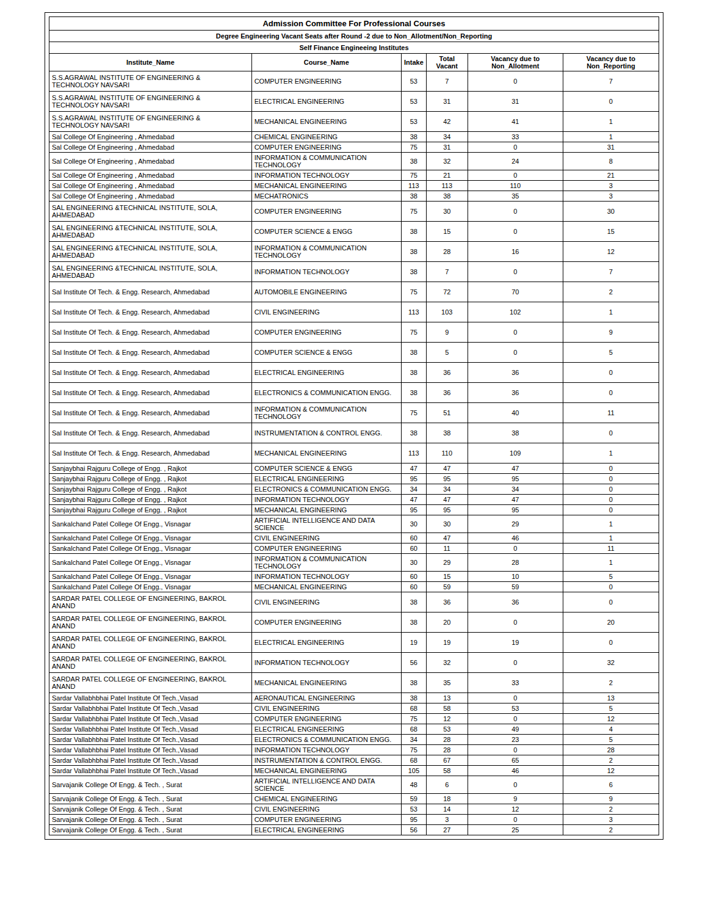Admission Committee For Professional Courses
| Degree Engineering Vacant Seats after Round -2 due to Non_Allotment/Non_Reporting |
| Self Finance Engineeing Institutes |
| Institute_Name | Course_Name | Intake | Total Vacant | Vacancy due to Non_Allotment | Vacancy due to Non_Reporting |
| S.S.AGRAWAL INSTITUTE OF ENGINEERING & TECHNOLOGY NAVSARI | COMPUTER ENGINEERING | 53 | 7 | 0 | 7 |
| S.S.AGRAWAL INSTITUTE OF ENGINEERING & TECHNOLOGY NAVSARI | ELECTRICAL ENGINEERING | 53 | 31 | 31 | 0 |
| S.S.AGRAWAL INSTITUTE OF ENGINEERING & TECHNOLOGY NAVSARI | MECHANICAL ENGINEERING | 53 | 42 | 41 | 1 |
| Sal College Of Engineering , Ahmedabad | CHEMICAL ENGINEERING | 38 | 34 | 33 | 1 |
| Sal College Of Engineering , Ahmedabad | COMPUTER ENGINEERING | 75 | 31 | 0 | 31 |
| Sal College Of Engineering , Ahmedabad | INFORMATION & COMMUNICATION TECHNOLOGY | 38 | 32 | 24 | 8 |
| Sal College Of Engineering , Ahmedabad | INFORMATION TECHNOLOGY | 75 | 21 | 0 | 21 |
| Sal College Of Engineering , Ahmedabad | MECHANICAL ENGINEERING | 113 | 113 | 110 | 3 |
| Sal College Of Engineering , Ahmedabad | MECHATRONICS | 38 | 38 | 35 | 3 |
| SAL ENGINEERING &TECHNICAL INSTITUTE, SOLA, AHMEDABAD | COMPUTER ENGINEERING | 75 | 30 | 0 | 30 |
| SAL ENGINEERING &TECHNICAL INSTITUTE, SOLA, AHMEDABAD | COMPUTER SCIENCE & ENGG | 38 | 15 | 0 | 15 |
| SAL ENGINEERING &TECHNICAL INSTITUTE, SOLA, AHMEDABAD | INFORMATION & COMMUNICATION TECHNOLOGY | 38 | 28 | 16 | 12 |
| SAL ENGINEERING &TECHNICAL INSTITUTE, SOLA, AHMEDABAD | INFORMATION TECHNOLOGY | 38 | 7 | 0 | 7 |
| Sal Institute Of Tech. & Engg. Research, Ahmedabad | AUTOMOBILE ENGINEERING | 75 | 72 | 70 | 2 |
| Sal Institute Of Tech. & Engg. Research, Ahmedabad | CIVIL ENGINEERING | 113 | 103 | 102 | 1 |
| Sal Institute Of Tech. & Engg. Research, Ahmedabad | COMPUTER ENGINEERING | 75 | 9 | 0 | 9 |
| Sal Institute Of Tech. & Engg. Research, Ahmedabad | COMPUTER SCIENCE & ENGG | 38 | 5 | 0 | 5 |
| Sal Institute Of Tech. & Engg. Research, Ahmedabad | ELECTRICAL ENGINEERING | 38 | 36 | 36 | 0 |
| Sal Institute Of Tech. & Engg. Research, Ahmedabad | ELECTRONICS & COMMUNICATION ENGG. | 38 | 36 | 36 | 0 |
| Sal Institute Of Tech. & Engg. Research, Ahmedabad | INFORMATION & COMMUNICATION TECHNOLOGY | 75 | 51 | 40 | 11 |
| Sal Institute Of Tech. & Engg. Research, Ahmedabad | INSTRUMENTATION & CONTROL ENGG. | 38 | 38 | 38 | 0 |
| Sal Institute Of Tech. & Engg. Research, Ahmedabad | MECHANICAL ENGINEERING | 113 | 110 | 109 | 1 |
| Sanjaybhai Rajguru College of Engg. , Rajkot | COMPUTER SCIENCE & ENGG | 47 | 47 | 47 | 0 |
| Sanjaybhai Rajguru College of Engg. , Rajkot | ELECTRICAL ENGINEERING | 95 | 95 | 95 | 0 |
| Sanjaybhai Rajguru College of Engg. , Rajkot | ELECTRONICS & COMMUNICATION ENGG. | 34 | 34 | 34 | 0 |
| Sanjaybhai Rajguru College of Engg. , Rajkot | INFORMATION TECHNOLOGY | 47 | 47 | 47 | 0 |
| Sanjaybhai Rajguru College of Engg. , Rajkot | MECHANICAL ENGINEERING | 95 | 95 | 95 | 0 |
| Sankalchand Patel College Of Engg., Visnagar | ARTIFICIAL INTELLIGENCE AND DATA SCIENCE | 30 | 30 | 29 | 1 |
| Sankalchand Patel College Of Engg., Visnagar | CIVIL ENGINEERING | 60 | 47 | 46 | 1 |
| Sankalchand Patel College Of Engg., Visnagar | COMPUTER ENGINEERING | 60 | 11 | 0 | 11 |
| Sankalchand Patel College Of Engg., Visnagar | INFORMATION & COMMUNICATION TECHNOLOGY | 30 | 29 | 28 | 1 |
| Sankalchand Patel College Of Engg., Visnagar | INFORMATION TECHNOLOGY | 60 | 15 | 10 | 5 |
| Sankalchand Patel College Of Engg., Visnagar | MECHANICAL ENGINEERING | 60 | 59 | 59 | 0 |
| SARDAR PATEL COLLEGE OF ENGINEERING, BAKROL ANAND | CIVIL ENGINEERING | 38 | 36 | 36 | 0 |
| SARDAR PATEL COLLEGE OF ENGINEERING, BAKROL ANAND | COMPUTER ENGINEERING | 38 | 20 | 0 | 20 |
| SARDAR PATEL COLLEGE OF ENGINEERING, BAKROL ANAND | ELECTRICAL ENGINEERING | 19 | 19 | 19 | 0 |
| SARDAR PATEL COLLEGE OF ENGINEERING, BAKROL ANAND | INFORMATION TECHNOLOGY | 56 | 32 | 0 | 32 |
| SARDAR PATEL COLLEGE OF ENGINEERING, BAKROL ANAND | MECHANICAL ENGINEERING | 38 | 35 | 33 | 2 |
| Sardar Vallabhbhai Patel Institute Of Tech.,Vasad | AERONAUTICAL ENGINEERING | 38 | 13 | 0 | 13 |
| Sardar Vallabhbhai Patel Institute Of Tech.,Vasad | CIVIL ENGINEERING | 68 | 58 | 53 | 5 |
| Sardar Vallabhbhai Patel Institute Of Tech.,Vasad | COMPUTER ENGINEERING | 75 | 12 | 0 | 12 |
| Sardar Vallabhbhai Patel Institute Of Tech.,Vasad | ELECTRICAL ENGINEERING | 68 | 53 | 49 | 4 |
| Sardar Vallabhbhai Patel Institute Of Tech.,Vasad | ELECTRONICS & COMMUNICATION ENGG. | 34 | 28 | 23 | 5 |
| Sardar Vallabhbhai Patel Institute Of Tech.,Vasad | INFORMATION TECHNOLOGY | 75 | 28 | 0 | 28 |
| Sardar Vallabhbhai Patel Institute Of Tech.,Vasad | INSTRUMENTATION & CONTROL ENGG. | 68 | 67 | 65 | 2 |
| Sardar Vallabhbhai Patel Institute Of Tech.,Vasad | MECHANICAL ENGINEERING | 105 | 58 | 46 | 12 |
| Sarvajanik College Of Engg. & Tech. , Surat | ARTIFICIAL INTELLIGENCE AND DATA SCIENCE | 48 | 6 | 0 | 6 |
| Sarvajanik College Of Engg. & Tech. , Surat | CHEMICAL ENGINEERING | 59 | 18 | 9 | 9 |
| Sarvajanik College Of Engg. & Tech. , Surat | CIVIL ENGINEERING | 53 | 14 | 12 | 2 |
| Sarvajanik College Of Engg. & Tech. , Surat | COMPUTER ENGINEERING | 95 | 3 | 0 | 3 |
| Sarvajanik College Of Engg. & Tech. , Surat | ELECTRICAL ENGINEERING | 56 | 27 | 25 | 2 |